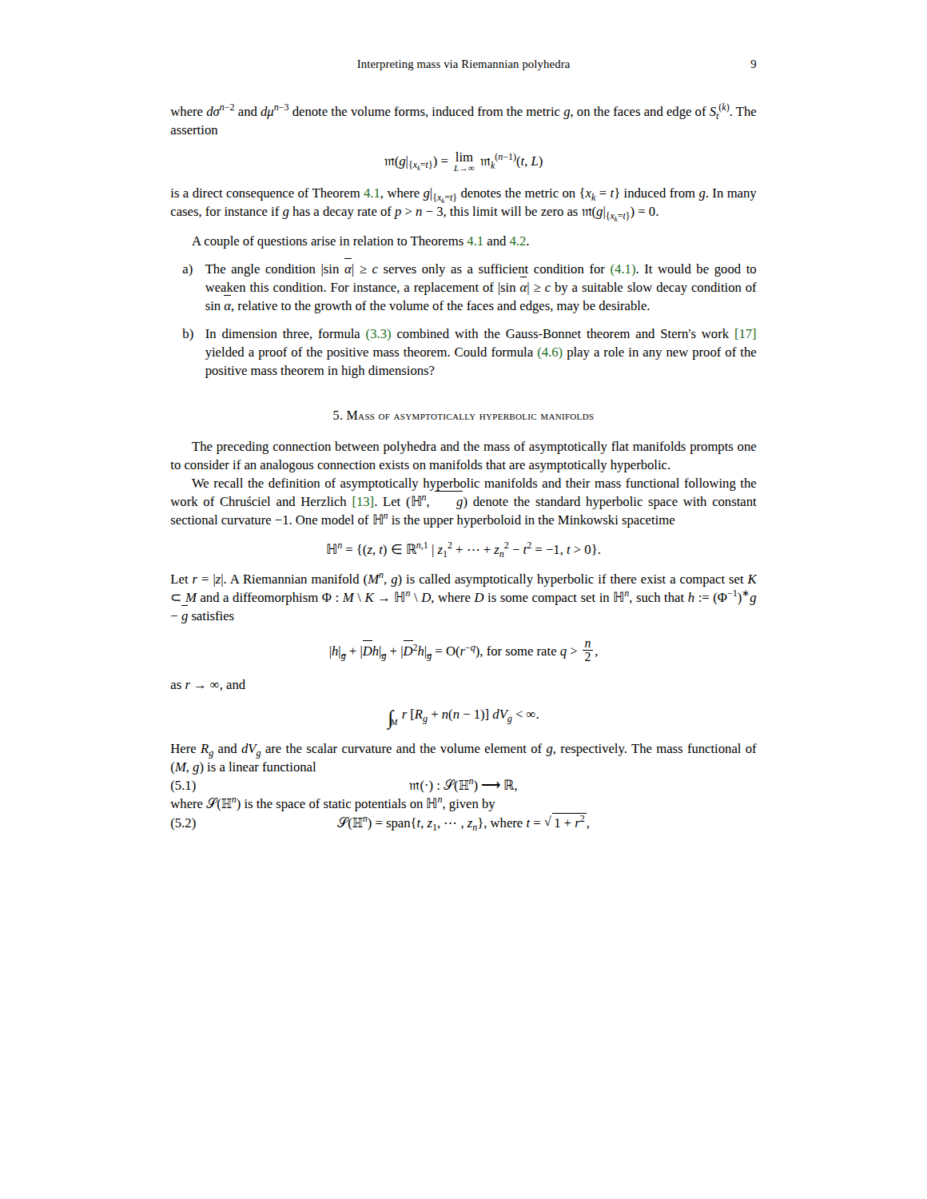Interpreting mass via Riemannian polyhedra 9
where dσn−2 and dμn−3 denote the volume forms, induced from the metric g, on the faces and edge of St(k). The assertion
𝔪(g|{xk=t}) = lim L→∞ 𝔪k(n−1)(t, L)
is a direct consequence of Theorem 4.1, where g|{xk=t} denotes the metric on {xk = t} induced from g. In many cases, for instance if g has a decay rate of p > n − 3, this limit will be zero as 𝔪(g|{xk=t}) = 0.
A couple of questions arise in relation to Theorems 4.1 and 4.2.
a) The angle condition |sin α| ≥ c serves only as a sufficient condition for (4.1). It would be good to weaken this condition. For instance, a replacement of |sin α| ≥ c by a suitable slow decay condition of sin α, relative to the growth of the volume of the faces and edges, may be desirable.
b) In dimension three, formula (3.3) combined with the Gauss-Bonnet theorem and Stern's work [17] yielded a proof of the positive mass theorem. Could formula (4.6) play a role in any new proof of the positive mass theorem in high dimensions?
5. Mass of asymptotically hyperbolic manifolds
The preceding connection between polyhedra and the mass of asymptotically flat manifolds prompts one to consider if an analogous connection exists on manifolds that are asymptotically hyperbolic.
We recall the definition of asymptotically hyperbolic manifolds and their mass functional following the work of Chruściel and Herzlich [13]. Let (ℍn, g) denote the standard hyperbolic space with constant sectional curvature −1. One model of ℍn is the upper hyperboloid in the Minkowski spacetime
ℍn = {(z, t) ∈ ℝn,1 | z12 + ⋯ + zn2 − t2 = −1, t > 0}.
Let r = |z|. A Riemannian manifold (Mn, g) is called asymptotically hyperbolic if there exist a compact set K ⊂ M and a diffeomorphism Φ : M \ K → ℍn \ D, where D is some compact set in ℍn, such that h := (Φ−1)∗g − g satisfies
|h|g + |Dh|g + |D2h|g = O(r−q), for some rate q > n 2,
as r → ∞, and
∫M r [Rg + n(n − 1)] dVg < ∞.
Here Rg and dVg are the scalar curvature and the volume element of g, respectively. The mass functional of (M, g) is a linear functional
(5.1)
𝔪(·) : 𝒮(ℍn) ⟶ ℝ,
where 𝒮(ℍn) is the space of static potentials on ℍn, given by
(5.2)
𝒮(ℍn) = span{t, z1, ⋯ , zn}, where t = 1 + r2,